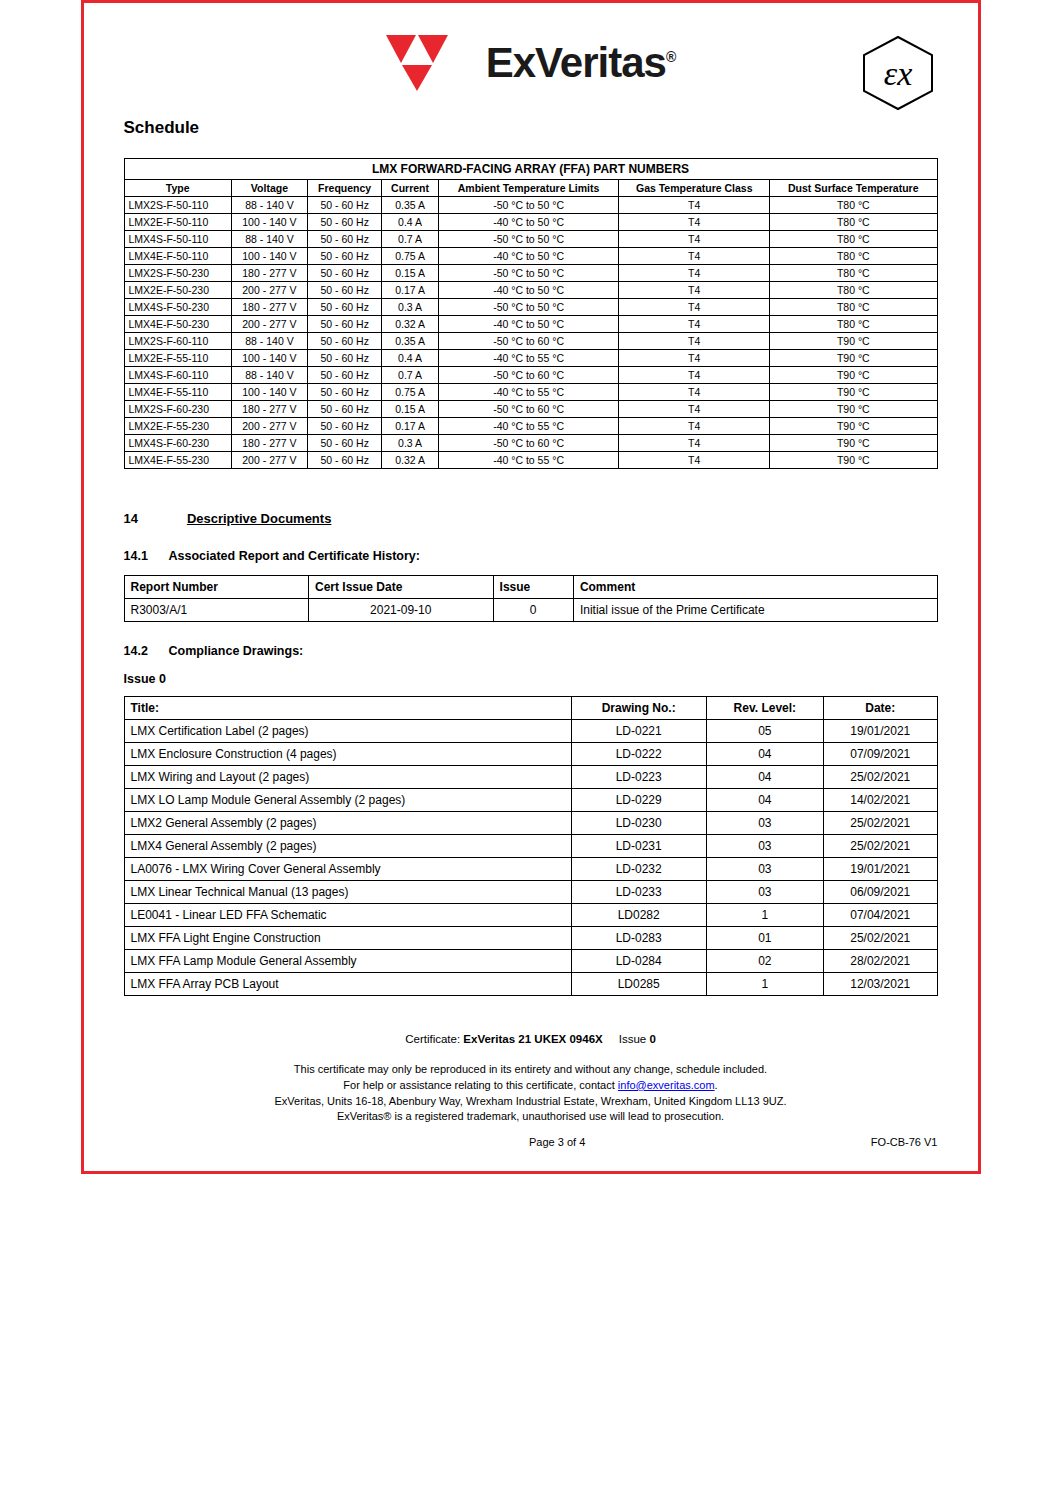ExVeritas®
εx
Schedule
| LMX FORWARD-FACING ARRAY (FFA) PART NUMBERS |
| --- |
| Type | Voltage | Frequency | Current | Ambient Temperature Limits | Gas Temperature Class | Dust Surface Temperature |
| LMX2S-F-50-110 | 88 - 140 V | 50 - 60 Hz | 0.35 A | -50 °C to 50 °C | T4 | T80 °C |
| LMX2E-F-50-110 | 100 - 140 V | 50 - 60 Hz | 0.4 A | -40 °C to 50 °C | T4 | T80 °C |
| LMX4S-F-50-110 | 88 - 140 V | 50 - 60 Hz | 0.7 A | -50 °C to 50 °C | T4 | T80 °C |
| LMX4E-F-50-110 | 100 - 140 V | 50 - 60 Hz | 0.75 A | -40 °C to 50 °C | T4 | T80 °C |
| LMX2S-F-50-230 | 180 - 277 V | 50 - 60 Hz | 0.15 A | -50 °C to 50 °C | T4 | T80 °C |
| LMX2E-F-50-230 | 200 - 277 V | 50 - 60 Hz | 0.17 A | -40 °C to 50 °C | T4 | T80 °C |
| LMX4S-F-50-230 | 180 - 277 V | 50 - 60 Hz | 0.3 A | -50 °C to 50 °C | T4 | T80 °C |
| LMX4E-F-50-230 | 200 - 277 V | 50 - 60 Hz | 0.32 A | -40 °C to 50 °C | T4 | T80 °C |
| LMX2S-F-60-110 | 88 - 140 V | 50 - 60 Hz | 0.35 A | -50 °C to 60 °C | T4 | T90 °C |
| LMX2E-F-55-110 | 100 - 140 V | 50 - 60 Hz | 0.4 A | -40 °C to 55 °C | T4 | T90 °C |
| LMX4S-F-60-110 | 88 - 140 V | 50 - 60 Hz | 0.7 A | -50 °C to 60 °C | T4 | T90 °C |
| LMX4E-F-55-110 | 100 - 140 V | 50 - 60 Hz | 0.75 A | -40 °C to 55 °C | T4 | T90 °C |
| LMX2S-F-60-230 | 180 - 277 V | 50 - 60 Hz | 0.15 A | -50 °C to 60 °C | T4 | T90 °C |
| LMX2E-F-55-230 | 200 - 277 V | 50 - 60 Hz | 0.17 A | -40 °C to 55 °C | T4 | T90 °C |
| LMX4S-F-60-230 | 180 - 277 V | 50 - 60 Hz | 0.3 A | -50 °C to 60 °C | T4 | T90 °C |
| LMX4E-F-55-230 | 200 - 277 V | 50 - 60 Hz | 0.32 A | -40 °C to 55 °C | T4 | T90 °C |
14 Descriptive Documents
14.1 Associated Report and Certificate History:
| Report Number | Cert Issue Date | Issue | Comment |
| --- | --- | --- | --- |
| R3003/A/1 | 2021-09-10 | 0 | Initial issue of the Prime Certificate |
14.2 Compliance Drawings:
Issue 0
| Title: | Drawing No.: | Rev. Level: | Date: |
| --- | --- | --- | --- |
| LMX Certification Label (2 pages) | LD-0221 | 05 | 19/01/2021 |
| LMX Enclosure Construction (4 pages) | LD-0222 | 04 | 07/09/2021 |
| LMX Wiring and Layout (2 pages) | LD-0223 | 04 | 25/02/2021 |
| LMX LO Lamp Module General Assembly (2 pages) | LD-0229 | 04 | 14/02/2021 |
| LMX2 General Assembly (2 pages) | LD-0230 | 03 | 25/02/2021 |
| LMX4 General Assembly (2 pages) | LD-0231 | 03 | 25/02/2021 |
| LA0076 - LMX Wiring Cover General Assembly | LD-0232 | 03 | 19/01/2021 |
| LMX Linear Technical Manual (13 pages) | LD-0233 | 03 | 06/09/2021 |
| LE0041 - Linear LED FFA Schematic | LD0282 | 1 | 07/04/2021 |
| LMX FFA Light Engine Construction | LD-0283 | 01 | 25/02/2021 |
| LMX FFA Lamp Module General Assembly | LD-0284 | 02 | 28/02/2021 |
| LMX FFA Array PCB Layout | LD0285 | 1 | 12/03/2021 |
Certificate: ExVeritas 21 UKEX 0946X Issue 0
This certificate may only be reproduced in its entirety and without any change, schedule included.
For help or assistance relating to this certificate, contact info@exveritas.com.
ExVeritas, Units 16-18, Abenbury Way, Wrexham Industrial Estate, Wrexham, United Kingdom LL13 9UZ.
ExVeritas® is a registered trademark, unauthorised use will lead to prosecution.
Page 3 of 4 FO-CB-76 V1